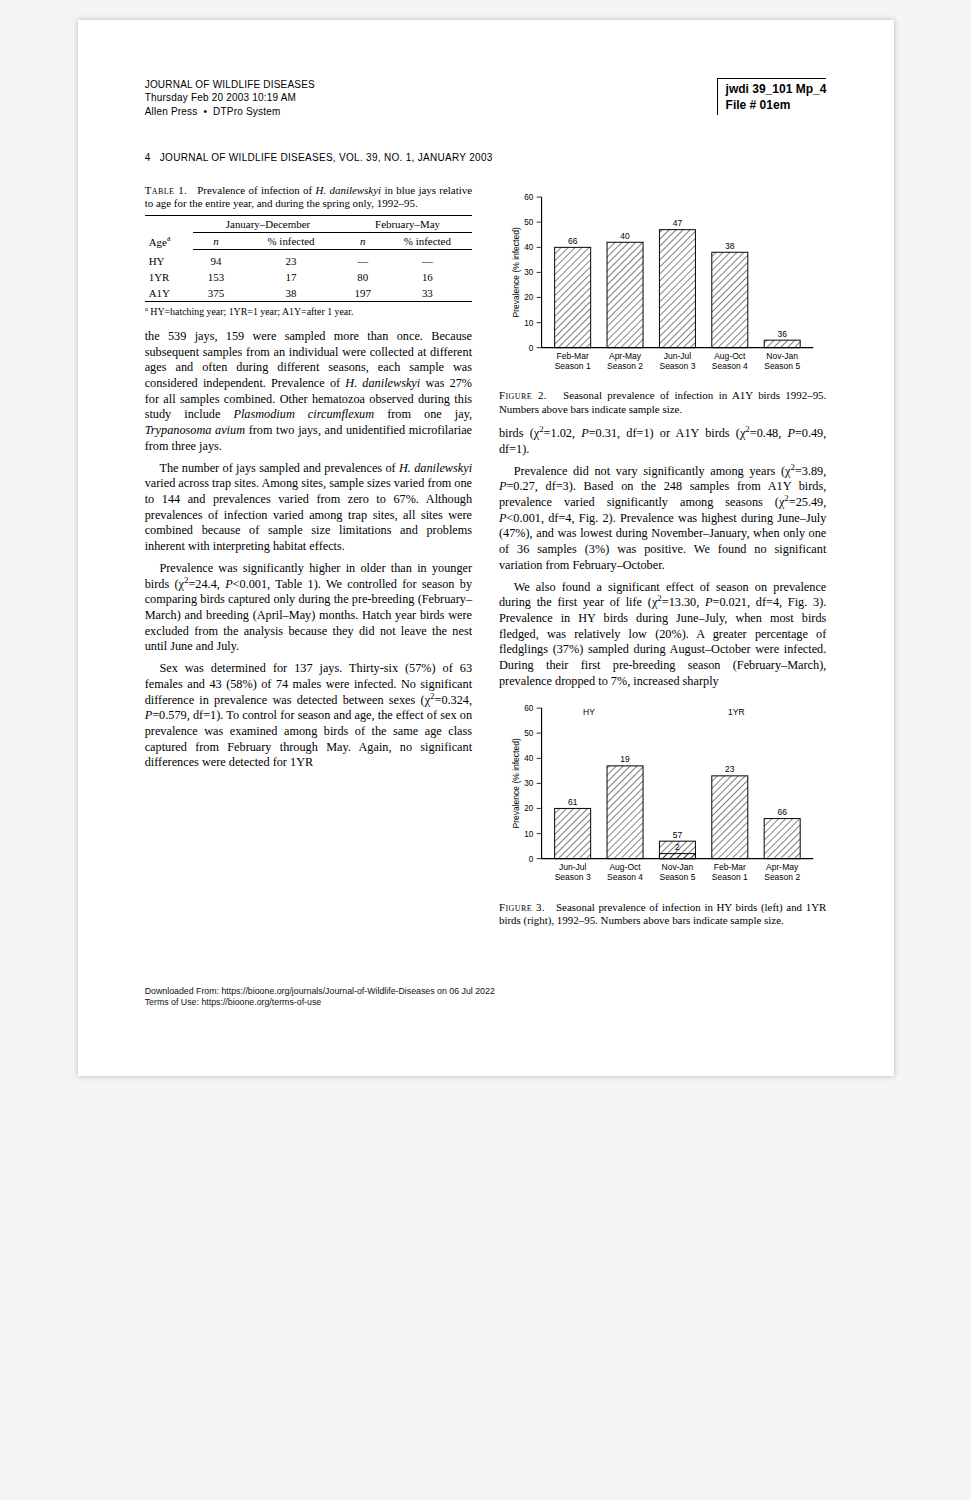JOURNAL OF WILDLIFE DISEASES
Thursday Feb 20 2003 10:19 AM
Allen Press • DTPro System
jwdi 39_101 Mp_4
File # 01em
4 JOURNAL OF WILDLIFE DISEASES, VOL. 39, NO. 1, JANUARY 2003
Table 1. Prevalence of infection of H. danilewskyi in blue jays relative to age for the entire year, and during the spring only, 1992–95.
| Age a | January–December | February–May |
| --- | --- | --- |
| n | % infected | n | % infected |
| HY | 94 | 23 | — | — |
| 1YR | 153 | 17 | 80 | 16 |
| A1Y | 375 | 38 | 197 | 33 |
a HY=hatching year; 1YR=1 year; A1Y=after 1 year.
the 539 jays, 159 were sampled more than once. Because subsequent samples from an individual were collected at different ages and often during different seasons, each sample was considered independent. Prevalence of H. danilewskyi was 27% for all samples combined. Other hematozoa observed during this study include Plasmodium circumflexum from one jay, Trypanosoma avium from two jays, and unidentified microfilariae from three jays.
The number of jays sampled and prevalences of H. danilewskyi varied across trap sites. Among sites, sample sizes varied from one to 144 and prevalences varied from zero to 67%. Although prevalences of infection varied among trap sites, all sites were combined because of sample size limitations and problems inherent with interpreting habitat effects.
Prevalence was significantly higher in older than in younger birds (χ2=24.4, P<0.001, Table 1). We controlled for season by comparing birds captured only during the pre-breeding (February–March) and breeding (April–May) months. Hatch year birds were excluded from the analysis because they did not leave the nest until June and July.
Sex was determined for 137 jays. Thirty-six (57%) of 63 females and 43 (58%) of 74 males were infected. No significant difference in prevalence was detected between sexes (χ2=0.324, P=0.579, df=1). To control for season and age, the effect of sex on prevalence was examined among birds of the same age class captured from February through May. Again, no significant differences were detected for 1YR
0 10 20 30 40 50 60 Prevalence (% infected) 66 40 47 38 36 Feb-Mar Season 1 Apr-May Season 2 Jun-Jul Season 3 Aug-Oct Season 4 Nov-Jan Season 5
Figure 2. Seasonal prevalence of infection in A1Y birds 1992–95. Numbers above bars indicate sample size.
birds (χ2=1.02, P=0.31, df=1) or A1Y birds (χ2=0.48, P=0.49, df=1).
Prevalence did not vary significantly among years (χ2=3.89, P=0.27, df=3). Based on the 248 samples from A1Y birds, prevalence varied significantly among seasons (χ2=25.49, P<0.001, df=4, Fig. 2). Prevalence was highest during June–July (47%), and was lowest during November–January, when only one of 36 samples (3%) was positive. We found no significant variation from February–October.
We also found a significant effect of season on prevalence during the first year of life (χ2=13.30, P=0.021, df=4, Fig. 3). Prevalence in HY birds during June–July, when most birds fledged, was relatively low (20%). A greater percentage of fledglings (37%) sampled during August–October were infected. During their first pre-breeding season (February–March), prevalence dropped to 7%, increased sharply
0 10 20 30 40 50 60 Prevalence (% infected) HY 1YR 61 19 2 57 23 66 57 Jun-Jul Season 3 Aug-Oct Season 4 Nov-Jan Season 5 Feb-Mar Season 1 Apr-May Season 2
Figure 3. Seasonal prevalence of infection in HY birds (left) and 1YR birds (right), 1992–95. Numbers above bars indicate sample size.
Downloaded From: https://bioone.org/journals/Journal-of-Wildlife-Diseases on 06 Jul 2022
Terms of Use: https://bioone.org/terms-of-use